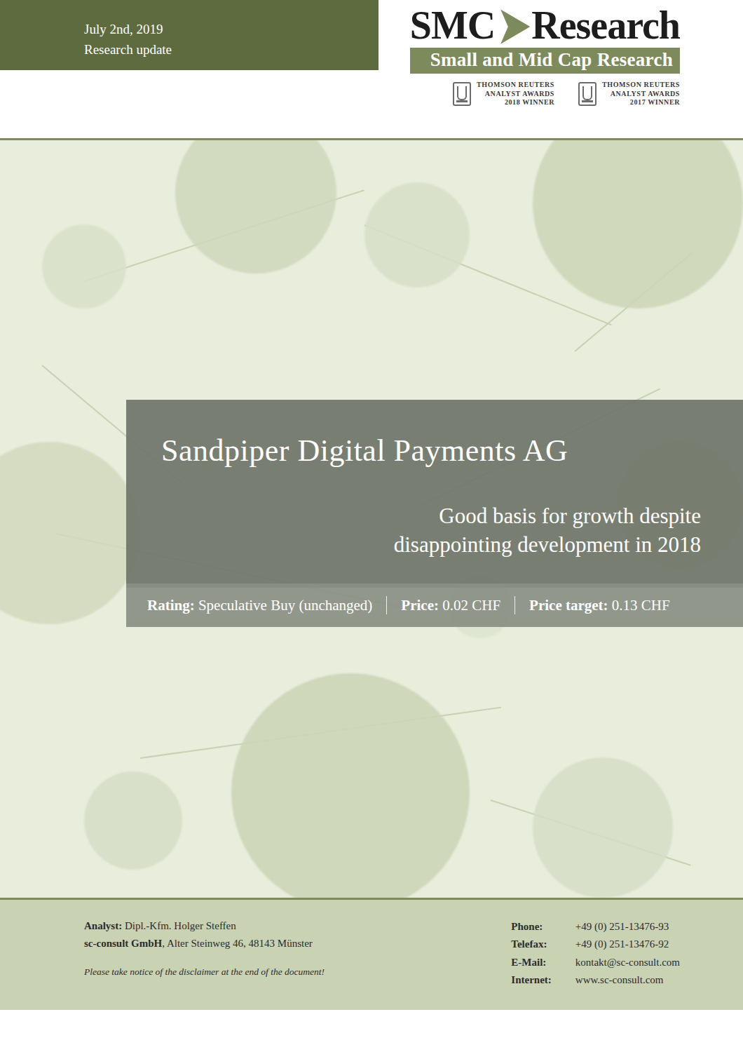July 2nd, 2019
Research update
SMC➤Research
Small and Mid Cap Research
Thomson Reuters
Analyst Awards
2018 Winner
Thomson Reuters
Analyst Awards
2017 Winner
Sandpiper Digital Payments AG
Good basis for growth despite
disappointing development in 2018
Rating: Speculative Buy (unchanged) Price: 0.02 CHF Price target: 0.13 CHF
Analyst: Dipl.-Kfm. Holger Steffen
sc-consult GmbH, Alter Steinweg 46, 48143 Münster
Please take notice of the disclaimer at the end of the document!
| Phone: | +49 (0) 251-13476-93 |
| Telefax: | +49 (0) 251-13476-92 |
| E-Mail: | kontakt@sc-consult.com |
| Internet: | www.sc-consult.com |